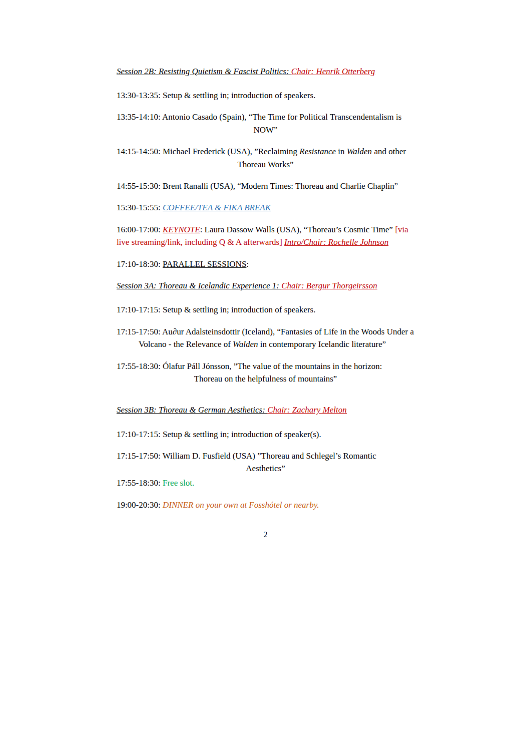Session 2B: Resisting Quietism & Fascist Politics: Chair: Henrik Otterberg
13:30-13:35: Setup & settling in; introduction of speakers.
13:35-14:10: Antonio Casado (Spain), “The Time for Political Transcendentalism is NOW”
14:15-14:50: Michael Frederick (USA), ”Reclaiming Resistance in Walden and other Thoreau Works”
14:55-15:30: Brent Ranalli (USA), “Modern Times: Thoreau and Charlie Chaplin”
15:30-15:55: COFFEE/TEA & FIKA BREAK
16:00-17:00: KEYNOTE: Laura Dassow Walls (USA), “Thoreau’s Cosmic Time” [via live streaming/link, including Q & A afterwards] Intro/Chair: Rochelle Johnson
17:10-18:30: PARALLEL SESSIONS:
Session 3A: Thoreau & Icelandic Experience 1: Chair: Bergur Thorgeirsson
17:10-17:15: Setup & settling in; introduction of speakers.
17:15-17:50: Au∂ur Adalsteinsdottir (Iceland), “Fantasies of Life in the Woods Under a Volcano - the Relevance of Walden in contemporary Icelandic literature”
17:55-18:30: Ólafur Páll Jónsson, ”The value of the mountains in the horizon: Thoreau on the helpfulness of mountains”
Session 3B: Thoreau & German Aesthetics: Chair: Zachary Melton
17:10-17:15: Setup & settling in; introduction of speaker(s).
17:15-17:50: William D. Fusfield (USA) ”Thoreau and Schlegel’s Romantic Aesthetics”
17:55-18:30: Free slot.
19:00-20:30: DINNER on your own at Fosshótel or nearby.
2